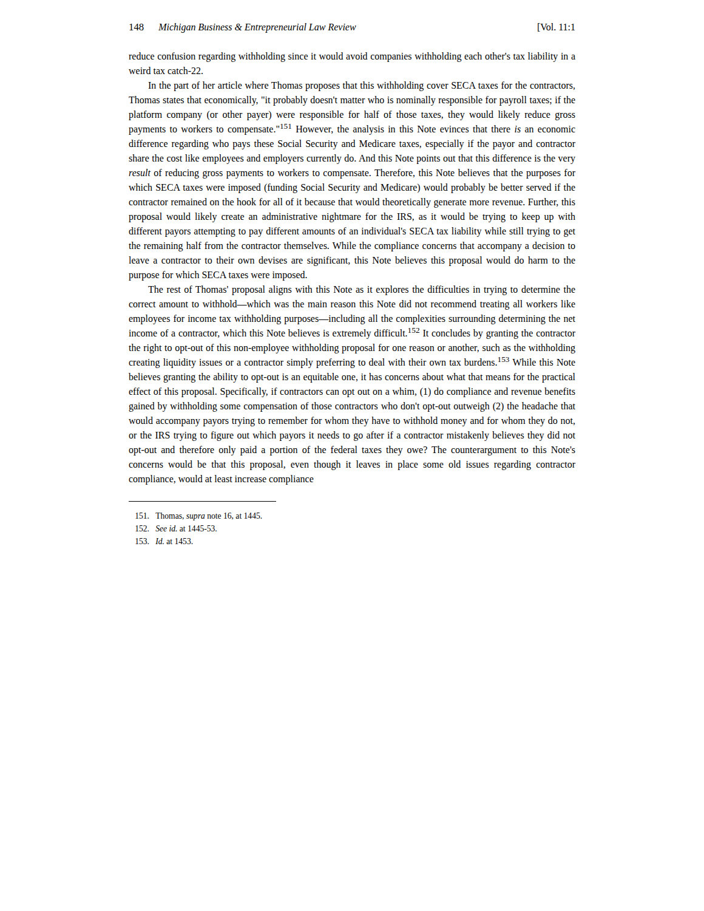148 Michigan Business & Entrepreneurial Law Review [Vol. 11:1
reduce confusion regarding withholding since it would avoid companies withholding each other's tax liability in a weird tax catch-22.
In the part of her article where Thomas proposes that this withholding cover SECA taxes for the contractors, Thomas states that economically, "it probably doesn't matter who is nominally responsible for payroll taxes; if the platform company (or other payer) were responsible for half of those taxes, they would likely reduce gross payments to workers to compensate."151 However, the analysis in this Note evinces that there is an economic difference regarding who pays these Social Security and Medicare taxes, especially if the payor and contractor share the cost like employees and employers currently do. And this Note points out that this difference is the very result of reducing gross payments to workers to compensate. Therefore, this Note believes that the purposes for which SECA taxes were imposed (funding Social Security and Medicare) would probably be better served if the contractor remained on the hook for all of it because that would theoretically generate more revenue. Further, this proposal would likely create an administrative nightmare for the IRS, as it would be trying to keep up with different payors attempting to pay different amounts of an individual's SECA tax liability while still trying to get the remaining half from the contractor themselves. While the compliance concerns that accompany a decision to leave a contractor to their own devises are significant, this Note believes this proposal would do harm to the purpose for which SECA taxes were imposed.
The rest of Thomas' proposal aligns with this Note as it explores the difficulties in trying to determine the correct amount to withhold—which was the main reason this Note did not recommend treating all workers like employees for income tax withholding purposes—including all the complexities surrounding determining the net income of a contractor, which this Note believes is extremely difficult.152 It concludes by granting the contractor the right to opt-out of this non-employee withholding proposal for one reason or another, such as the withholding creating liquidity issues or a contractor simply preferring to deal with their own tax burdens.153 While this Note believes granting the ability to opt-out is an equitable one, it has concerns about what that means for the practical effect of this proposal. Specifically, if contractors can opt out on a whim, (1) do compliance and revenue benefits gained by withholding some compensation of those contractors who don't opt-out outweigh (2) the headache that would accompany payors trying to remember for whom they have to withhold money and for whom they do not, or the IRS trying to figure out which payors it needs to go after if a contractor mistakenly believes they did not opt-out and therefore only paid a portion of the federal taxes they owe? The counterargument to this Note's concerns would be that this proposal, even though it leaves in place some old issues regarding contractor compliance, would at least increase compliance
151. Thomas, supra note 16, at 1445.
152. See id. at 1445-53.
153. Id. at 1453.